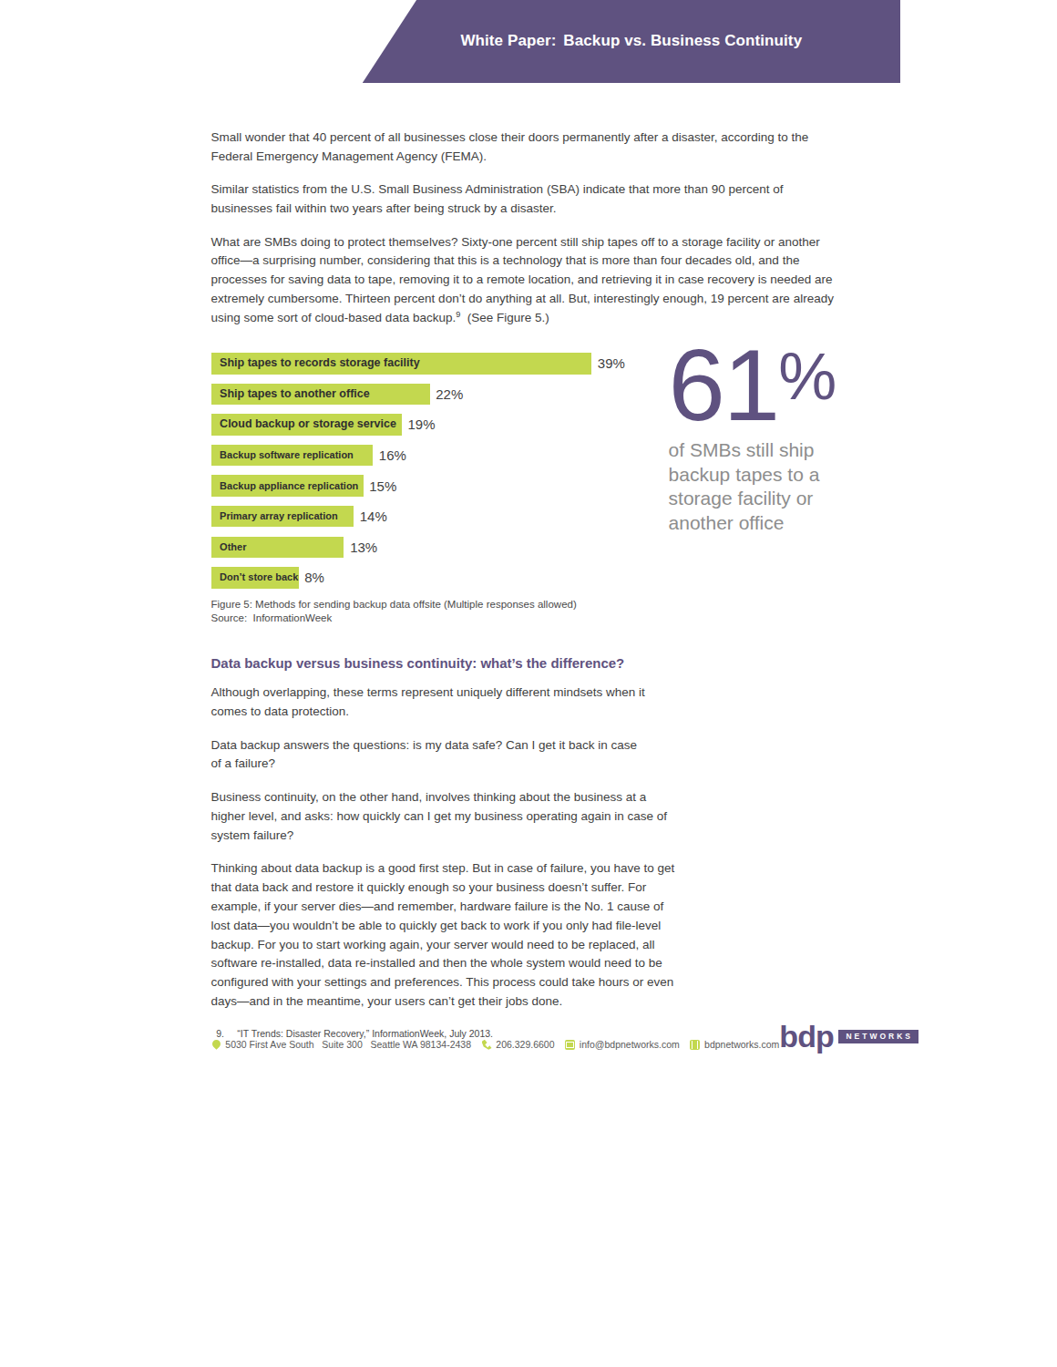White Paper: Backup vs. Business Continuity
Small wonder that 40 percent of all businesses close their doors permanently after a disaster, according to the Federal Emergency Management Agency (FEMA).
Similar statistics from the U.S. Small Business Administration (SBA) indicate that more than 90 percent of businesses fail within two years after being struck by a disaster.
What are SMBs doing to protect themselves? Sixty-one percent still ship tapes off to a storage facility or another office—a surprising number, considering that this is a technology that is more than four decades old, and the processes for saving data to tape, removing it to a remote location, and retrieving it in case recovery is needed are extremely cumbersome. Thirteen percent don’t do anything at all. But, interestingly enough, 19 percent are already using some sort of cloud-based data backup.9 (See Figure 5.)
Ship tapes to records storage facility
39%
Ship tapes to another office
22%
Cloud backup or storage service
19%
Backup software replication
16%
Backup appliance replication
15%
Primary array replication
14%
Other
13%
Don’t store backups offsite
8%
Figure 5: Methods for sending backup data offsite (Multiple responses allowed)
Source: InformationWeek
61%
of SMBs still ship backup tapes to a storage facility or another office
Data backup versus business continuity: what’s the difference?
Although overlapping, these terms represent uniquely different mindsets when it comes to data protection.
Data backup answers the questions: is my data safe? Can I get it back in case
of a failure?
Business continuity, on the other hand, involves thinking about the business at a higher level, and asks: how quickly can I get my business operating again in case of system failure?
Thinking about data backup is a good first step. But in case of failure, you have to get that data back and restore it quickly enough so your business doesn’t suffer. For example, if your server dies—and remember, hardware failure is the No. 1 cause of lost data—you wouldn’t be able to quickly get back to work if you only had file-level backup. For you to start working again, your server would need to be replaced, all software re-installed, data re-installed and then the whole system would need to be configured with your settings and preferences. This process could take hours or even days—and in the meantime, your users can’t get their jobs done.
9. “IT Trends: Disaster Recovery,” InformationWeek, July 2013.
5030 First Ave South Suite 300 Seattle WA 98134-2438 206.329.6600 info@bdpnetworks.com bdpnetworks.com
bdp NETWORKS